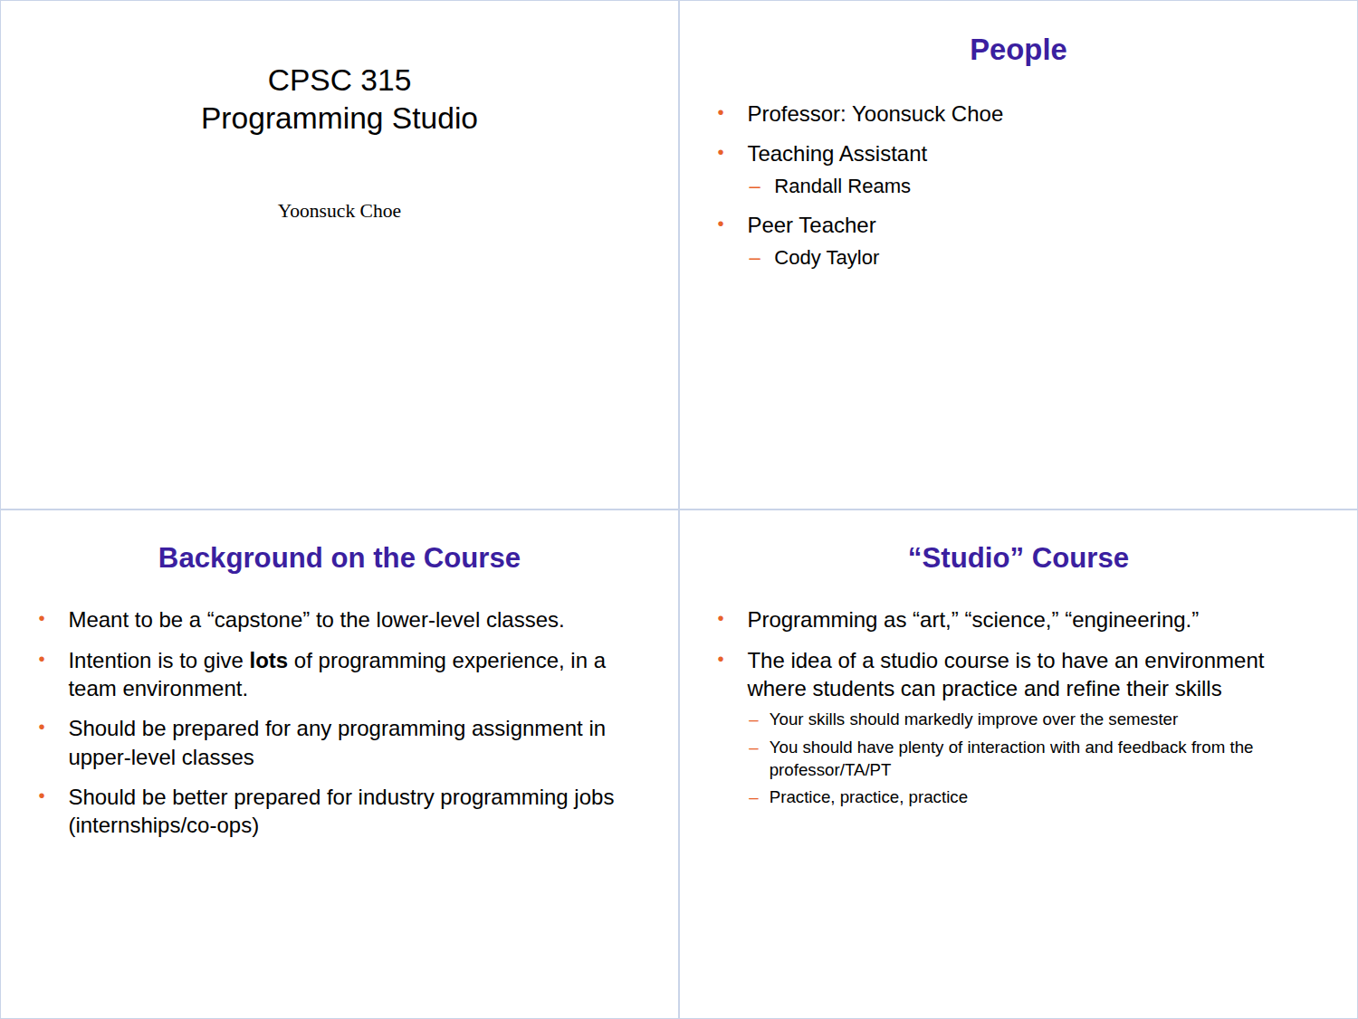CPSC 315
Programming Studio
Yoonsuck Choe
People
Professor: Yoonsuck Choe
Teaching Assistant
Randall Reams
Peer Teacher
Cody Taylor
Background on the Course
Meant to be a “capstone” to the lower-level classes.
Intention is to give lots of programming experience, in a team environment.
Should be prepared for any programming assignment in upper-level classes
Should be better prepared for industry programming jobs (internships/co-ops)
“Studio” Course
Programming as “art,” “science,” “engineering.”
The idea of a studio course is to have an environment where students can practice and refine their skills
Your skills should markedly improve over the semester
You should have plenty of interaction with and feedback from the professor/TA/PT
Practice, practice, practice